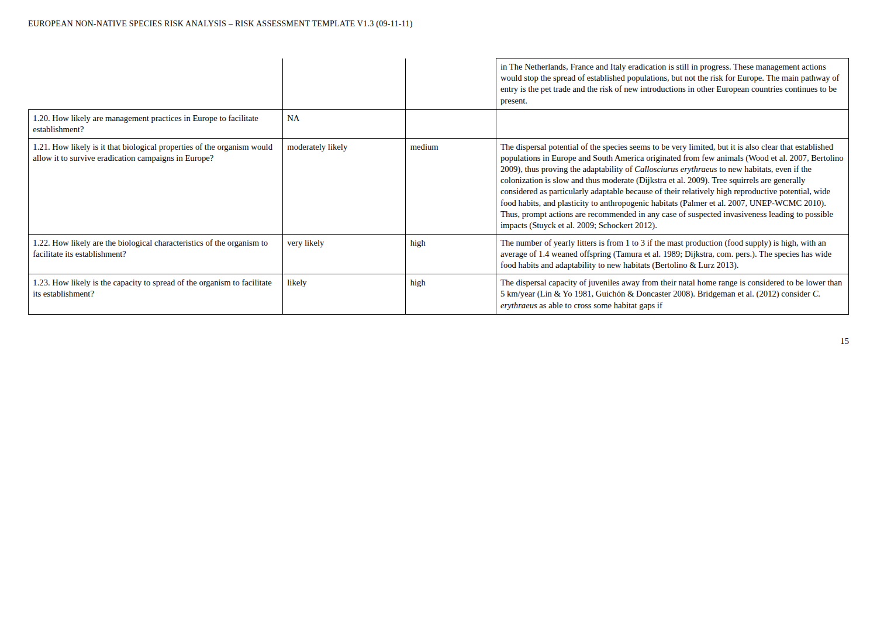EUROPEAN NON-NATIVE SPECIES RISK ANALYSIS – RISK ASSESSMENT TEMPLATE V1.3 (09-11-11)
| | | | in The Netherlands, France and Italy eradication is still in progress. These management actions would stop the spread of established populations, but not the risk for Europe. The main pathway of entry is the pet trade and the risk of new introductions in other European countries continues to be present. |
| 1.20. How likely are management practices in Europe to facilitate establishment? | NA | | |
| 1.21. How likely is it that biological properties of the organism would allow it to survive eradication campaigns in Europe? | moderately likely | medium | The dispersal potential of the species seems to be very limited, but it is also clear that established populations in Europe and South America originated from few animals (Wood et al. 2007, Bertolino 2009), thus proving the adaptability of Callosciurus erythraeus to new habitats, even if the colonization is slow and thus moderate (Dijkstra et al. 2009). Tree squirrels are generally considered as particularly adaptable because of their relatively high reproductive potential, wide food habits, and plasticity to anthropogenic habitats (Palmer et al. 2007, UNEP-WCMC 2010). Thus, prompt actions are recommended in any case of suspected invasiveness leading to possible impacts (Stuyck et al. 2009; Schockert 2012). |
| 1.22. How likely are the biological characteristics of the organism to facilitate its establishment? | very likely | high | The number of yearly litters is from 1 to 3 if the mast production (food supply) is high, with an average of 1.4 weaned offspring (Tamura et al. 1989; Dijkstra, com. pers.). The species has wide food habits and adaptability to new habitats (Bertolino & Lurz 2013). |
| 1.23. How likely is the capacity to spread of the organism to facilitate its establishment? | likely | high | The dispersal capacity of juveniles away from their natal home range is considered to be lower than 5 km/year (Lin & Yo 1981, Guichón & Doncaster 2008). Bridgeman et al. (2012) consider C. erythraeus as able to cross some habitat gaps if |
15